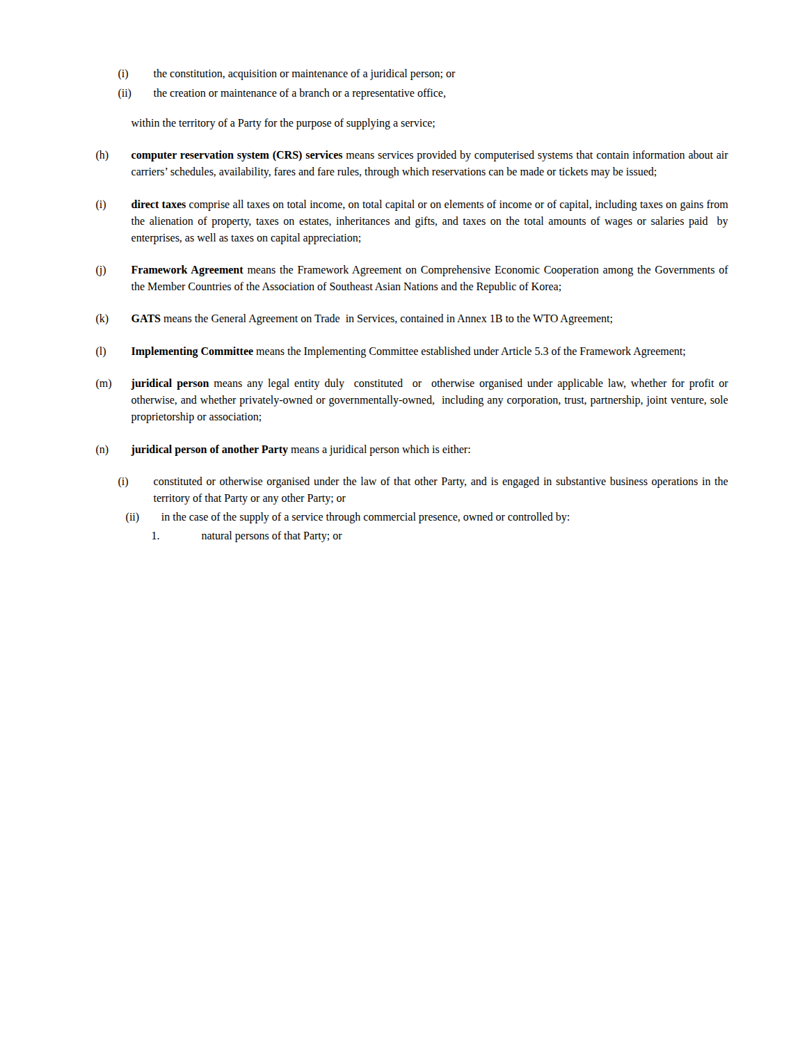(i)
the constitution, acquisition or maintenance of a juridical person; or
(ii)
the creation or maintenance of a branch or a representative office,
within the territory of a Party for the purpose of supplying a service;
(h)
computer reservation system (CRS) services means services provided by computerised systems that contain information about air carriers’ schedules, availability, fares and fare rules, through which reservations can be made or tickets may be issued;
(i)
direct taxes comprise all taxes on total income, on total capital or on elements of income or of capital, including taxes on gains from the alienation of property, taxes on estates, inheritances and gifts, and taxes on the total amounts of wages or salaries paid by enterprises, as well as taxes on capital appreciation;
(j)
Framework Agreement means the Framework Agreement on Comprehensive Economic Cooperation among the Governments of the Member Countries of the Association of Southeast Asian Nations and the Republic of Korea;
(k)
GATS means the General Agreement on Trade in Services, contained in Annex 1B to the WTO Agreement;
(l)
Implementing Committee means the Implementing Committee established under Article 5.3 of the Framework Agreement;
(m)
juridical person means any legal entity duly constituted or otherwise organised under applicable law, whether for profit or otherwise, and whether privately-owned or governmentally-owned, including any corporation, trust, partnership, joint venture, sole proprietorship or association;
(n)
juridical person of another Party means a juridical person which is either:
(i)
constituted or otherwise organised under the law of that other Party, and is engaged in substantive business operations in the territory of that Party or any other Party; or
(ii)
in the case of the supply of a service through commercial presence, owned or controlled by:
1.
natural persons of that Party; or